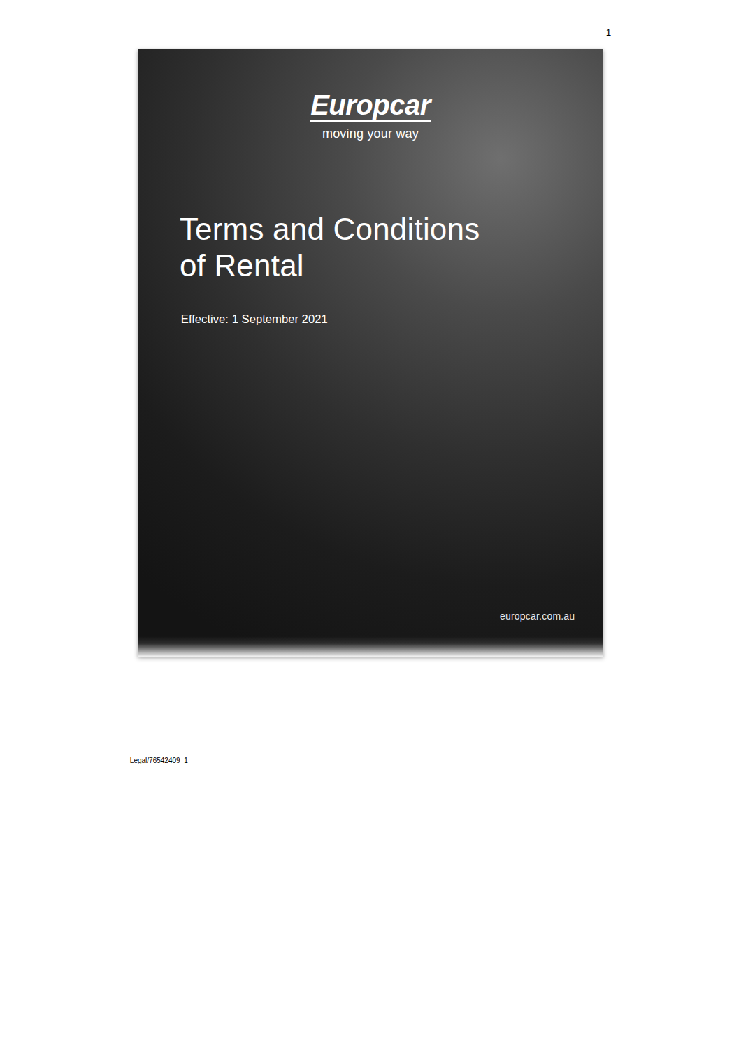1
Europcar
moving your way
Terms and Conditions
of Rental
Effective: 1 September 2021
europcar.com.au
Legal/76542409_1